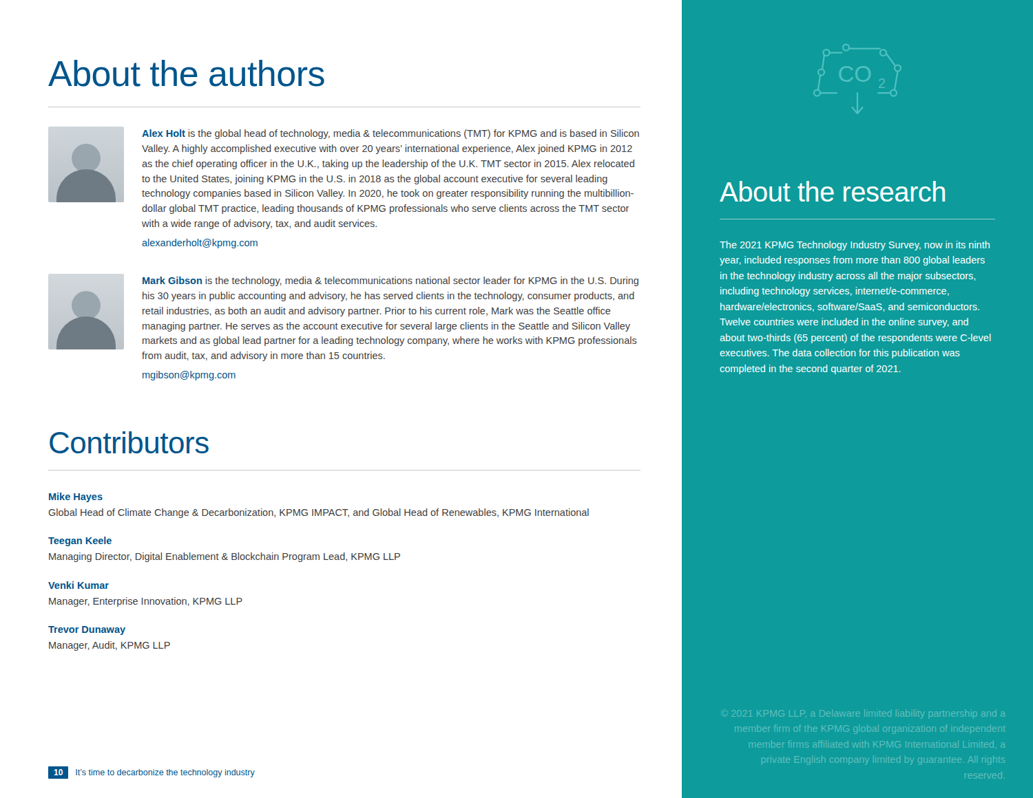About the authors
Alex Holt is the global head of technology, media & telecommunications (TMT) for KPMG and is based in Silicon Valley. A highly accomplished executive with over 20 years’ international experience, Alex joined KPMG in 2012 as the chief operating officer in the U.K., taking up the leadership of the U.K. TMT sector in 2015. Alex relocated to the United States, joining KPMG in the U.S. in 2018 as the global account executive for several leading technology companies based in Silicon Valley. In 2020, he took on greater responsibility running the multibillion-dollar global TMT practice, leading thousands of KPMG professionals who serve clients across the TMT sector with a wide range of advisory, tax, and audit services.
alexanderholt@kpmg.com
Mark Gibson is the technology, media & telecommunications national sector leader for KPMG in the U.S. During his 30 years in public accounting and advisory, he has served clients in the technology, consumer products, and retail industries, as both an audit and advisory partner. Prior to his current role, Mark was the Seattle office managing partner. He serves as the account executive for several large clients in the Seattle and Silicon Valley markets and as global lead partner for a leading technology company, where he works with KPMG professionals from audit, tax, and advisory in more than 15 countries.
mgibson@kpmg.com
Contributors
Mike Hayes
Global Head of Climate Change & Decarbonization, KPMG IMPACT, and Global Head of Renewables, KPMG International
Teegan Keele
Managing Director, Digital Enablement & Blockchain Program Lead, KPMG LLP
Venki Kumar
Manager, Enterprise Innovation, KPMG LLP
Trevor Dunaway
Manager, Audit, KPMG LLP
10 It’s time to decarbonize the technology industry
CO 2
About the research
The 2021 KPMG Technology Industry Survey, now in its ninth year, included responses from more than 800 global leaders in the technology industry across all the major subsectors, including technology services, internet/e-commerce, hardware/electronics, software/SaaS, and semiconductors. Twelve countries were included in the online survey, and about two-thirds (65 percent) of the respondents were C-level executives. The data collection for this publication was completed in the second quarter of 2021.
© 2021 KPMG LLP, a Delaware limited liability partnership and a member firm of the KPMG global organization of independent member firms affiliated with KPMG International Limited, a private English company limited by guarantee. All rights reserved.